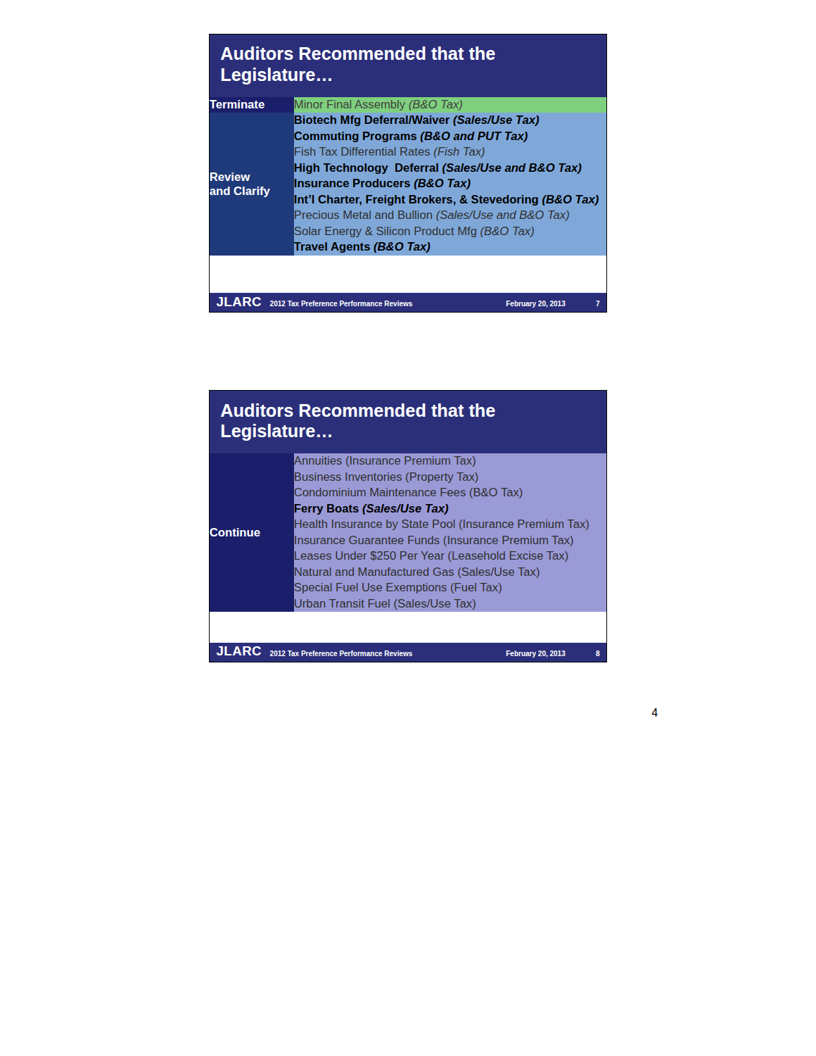Auditors Recommended that the Legislature…
| Terminate | Minor Final Assembly (B&O Tax) |
| Review and Clarify | Biotech Mfg Deferral/Waiver (Sales/Use Tax) Commuting Programs (B&O and PUT Tax) Fish Tax Differential Rates (Fish Tax) High Technology Deferral (Sales/Use and B&O Tax) Insurance Producers (B&O Tax) Int’l Charter, Freight Brokers, & Stevedoring (B&O Tax) Precious Metal and Bullion (Sales/Use and B&O Tax) Solar Energy & Silicon Product Mfg (B&O Tax) Travel Agents (B&O Tax) |
JLARC
2012 Tax Preference Performance Reviews
February 20, 2013 7
Auditors Recommended that the Legislature…
| Continue | Annuities (Insurance Premium Tax) Business Inventories (Property Tax) Condominium Maintenance Fees (B&O Tax) Ferry Boats (Sales/Use Tax) Health Insurance by State Pool (Insurance Premium Tax) Insurance Guarantee Funds (Insurance Premium Tax) Leases Under $250 Per Year (Leasehold Excise Tax) Natural and Manufactured Gas (Sales/Use Tax) Special Fuel Use Exemptions (Fuel Tax) Urban Transit Fuel (Sales/Use Tax) |
JLARC
2012 Tax Preference Performance Reviews
February 20, 2013 8
4